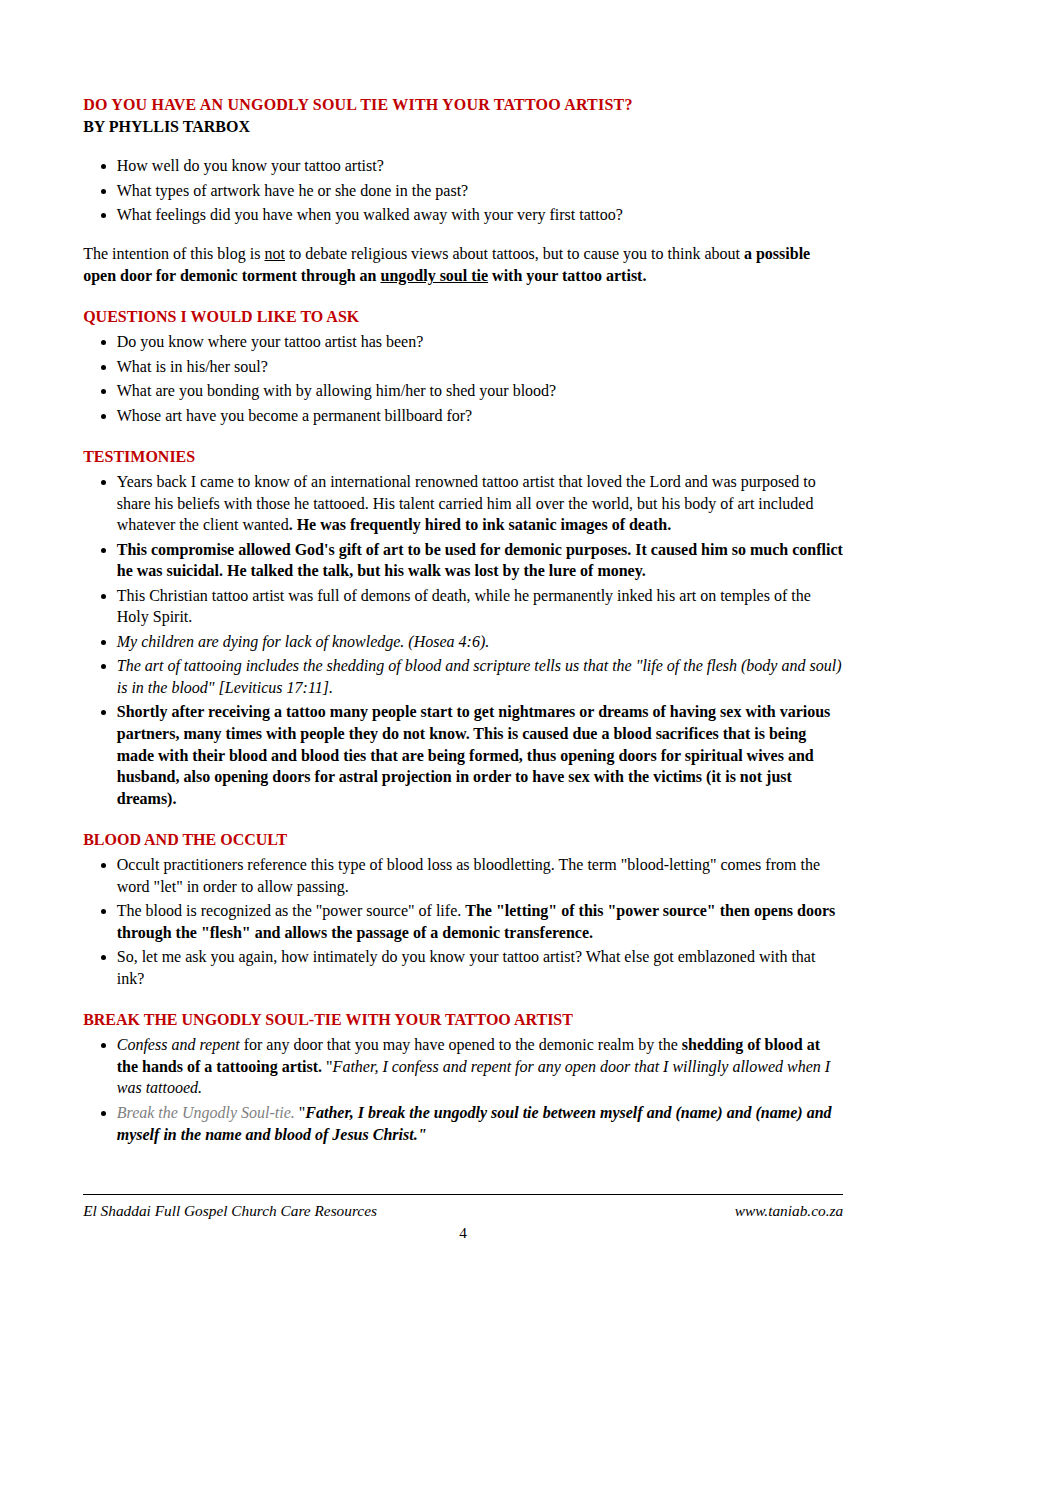Do you have an ungodly soul tie with your tattoo artist?
By Phyllis Tarbox
How well do you know your tattoo artist?
What types of artwork have he or she done in the past?
What feelings did you have when you walked away with your very first tattoo?
The intention of this blog is not to debate religious views about tattoos, but to cause you to think about a possible open door for demonic torment through an ungodly soul tie with your tattoo artist.
Questions I would like to ask
Do you know where your tattoo artist has been?
What is in his/her soul?
What are you bonding with by allowing him/her to shed your blood?
Whose art have you become a permanent billboard for?
Testimonies
Years back I came to know of an international renowned tattoo artist that loved the Lord and was purposed to share his beliefs with those he tattooed. His talent carried him all over the world, but his body of art included whatever the client wanted. He was frequently hired to ink satanic images of death.
This compromise allowed God's gift of art to be used for demonic purposes. It caused him so much conflict he was suicidal. He talked the talk, but his walk was lost by the lure of money.
This Christian tattoo artist was full of demons of death, while he permanently inked his art on temples of the Holy Spirit.
My children are dying for lack of knowledge. (Hosea 4:6).
The art of tattooing includes the shedding of blood and scripture tells us that the "life of the flesh (body and soul) is in the blood" [Leviticus 17:11].
Shortly after receiving a tattoo many people start to get nightmares or dreams of having sex with various partners, many times with people they do not know. This is caused due a blood sacrifices that is being made with their blood and blood ties that are being formed, thus opening doors for spiritual wives and husband, also opening doors for astral projection in order to have sex with the victims (it is not just dreams).
Blood and the occult
Occult practitioners reference this type of blood loss as bloodletting. The term "blood-letting" comes from the word "let" in order to allow passing.
The blood is recognized as the "power source" of life. The "letting" of this "power source" then opens doors through the "flesh" and allows the passage of a demonic transference.
So, let me ask you again, how intimately do you know your tattoo artist? What else got emblazoned with that ink?
Break the ungodly soul-tie with your tattoo artist
Confess and repent for any door that you may have opened to the demonic realm by the shedding of blood at the hands of a tattooing artist. "Father, I confess and repent for any open door that I willingly allowed when I was tattooed.
Break the Ungodly Soul-tie. "Father, I break the ungodly soul tie between myself and (name) and (name) and myself in the name and blood of Jesus Christ."
El Shaddai Full Gospel Church Care Resources www.taniab.co.za
4